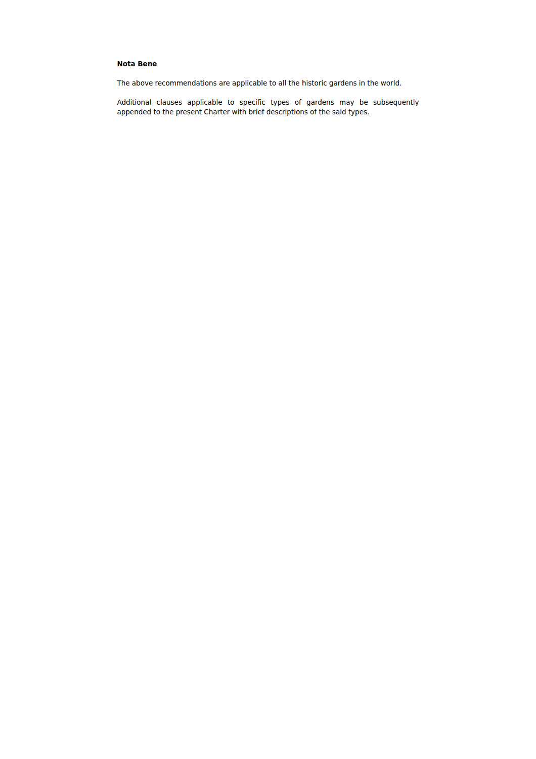Nota Bene
The above recommendations are applicable to all the historic gardens in the world.
Additional clauses applicable to specific types of gardens may be subsequently appended to the present Charter with brief descriptions of the said types.